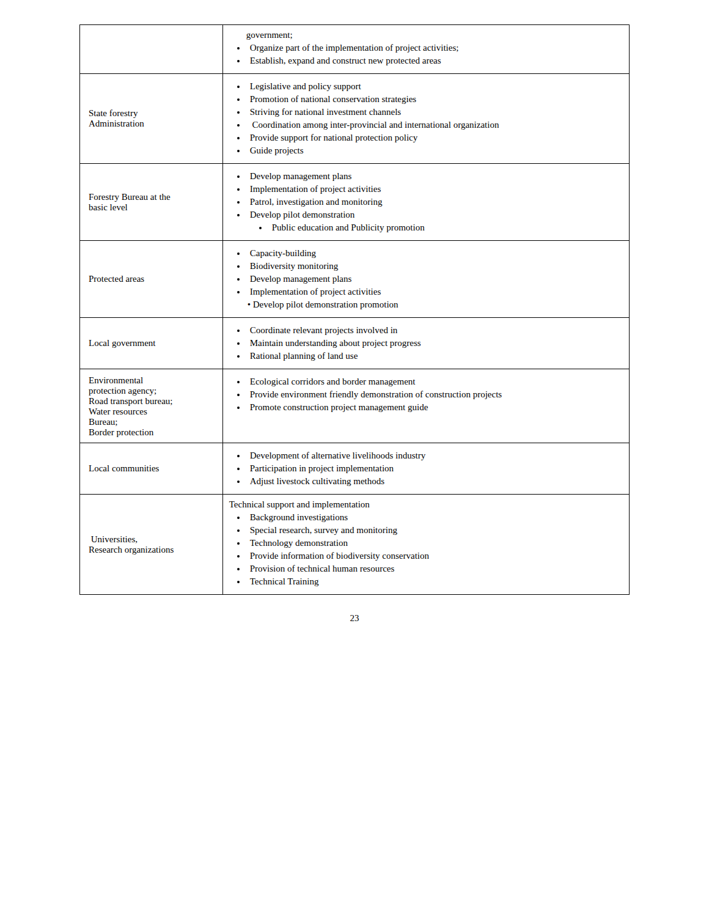| | government; Organize part of the implementation of project activities; Establish, expand and construct new protected areas |
| State forestry Administration | Legislative and policy support Promotion of national conservation strategies Striving for national investment channels Coordination among inter-provincial and international organization Provide support for national protection policy Guide projects |
| Forestry Bureau at the basic level | Develop management plans Implementation of project activities Patrol, investigation and monitoring Develop pilot demonstration Public education and Publicity promotion |
| Protected areas | Capacity-building Biodiversity monitoring Develop management plans Implementation of project activities • Develop pilot demonstration promotion |
| Local government | Coordinate relevant projects involved in Maintain understanding about project progress Rational planning of land use |
| Environmental protection agency; Road transport bureau; Water resources Bureau; Border protection | Ecological corridors and border management Provide environment friendly demonstration of construction projects Promote construction project management guide |
| Local communities | Development of alternative livelihoods industry Participation in project implementation Adjust livestock cultivating methods |
| Universities, Research organizations | Technical support and implementation Background investigations Special research, survey and monitoring Technology demonstration Provide information of biodiversity conservation Provision of technical human resources Technical Training |
23